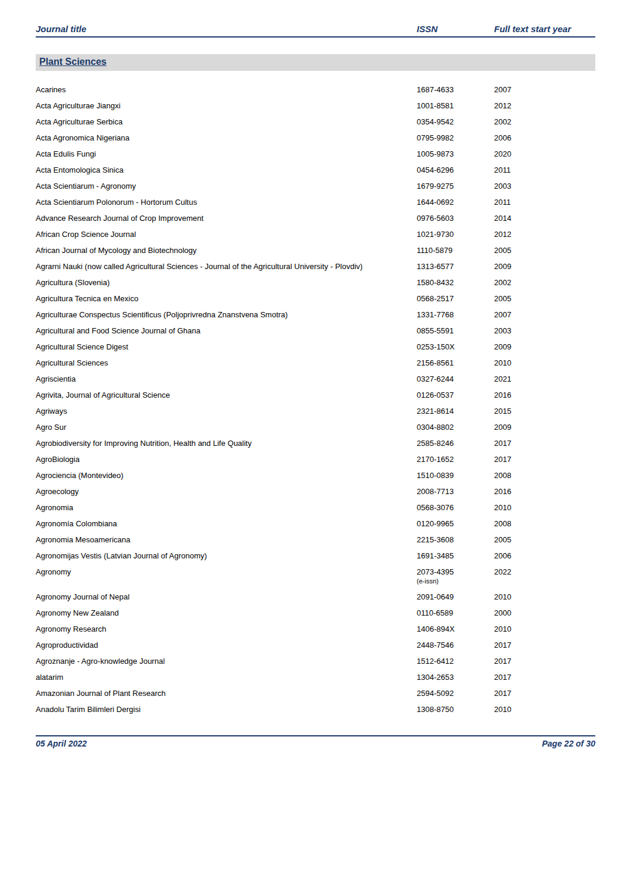Journal title
ISSN
Full text start year
Plant Sciences
| Acarines | 1687-4633 | 2007 |
| Acta Agriculturae Jiangxi | 1001-8581 | 2012 |
| Acta Agriculturae Serbica | 0354-9542 | 2002 |
| Acta Agronomica Nigeriana | 0795-9982 | 2006 |
| Acta Edulis Fungi | 1005-9873 | 2020 |
| Acta Entomologica Sinica | 0454-6296 | 2011 |
| Acta Scientiarum - Agronomy | 1679-9275 | 2003 |
| Acta Scientiarum Polonorum - Hortorum Cultus | 1644-0692 | 2011 |
| Advance Research Journal of Crop Improvement | 0976-5603 | 2014 |
| African Crop Science Journal | 1021-9730 | 2012 |
| African Journal of Mycology and Biotechnology | 1110-5879 | 2005 |
| Agrarni Nauki (now called Agricultural Sciences - Journal of the Agricultural University - Plovdiv) | 1313-6577 | 2009 |
| Agricultura (Slovenia) | 1580-8432 | 2002 |
| Agricultura Tecnica en Mexico | 0568-2517 | 2005 |
| Agriculturae Conspectus Scientificus (Poljoprivredna Znanstvena Smotra) | 1331-7768 | 2007 |
| Agricultural and Food Science Journal of Ghana | 0855-5591 | 2003 |
| Agricultural Science Digest | 0253-150X | 2009 |
| Agricultural Sciences | 2156-8561 | 2010 |
| Agriscientia | 0327-6244 | 2021 |
| Agrivita, Journal of Agricultural Science | 0126-0537 | 2016 |
| Agriways | 2321-8614 | 2015 |
| Agro Sur | 0304-8802 | 2009 |
| Agrobiodiversity for Improving Nutrition, Health and Life Quality | 2585-8246 | 2017 |
| AgroBiologia | 2170-1652 | 2017 |
| Agrociencia (Montevideo) | 1510-0839 | 2008 |
| Agroecology | 2008-7713 | 2016 |
| Agronomia | 0568-3076 | 2010 |
| Agronomía Colombiana | 0120-9965 | 2008 |
| Agronomia Mesoamericana | 2215-3608 | 2005 |
| Agronomijas Vestis (Latvian Journal of Agronomy) | 1691-3485 | 2006 |
| Agronomy | 2073-4395 (e-issn) | 2022 |
| Agronomy Journal of Nepal | 2091-0649 | 2010 |
| Agronomy New Zealand | 0110-6589 | 2000 |
| Agronomy Research | 1406-894X | 2010 |
| Agroproductividad | 2448-7546 | 2017 |
| Agroznanje - Agro-knowledge Journal | 1512-6412 | 2017 |
| alatarim | 1304-2653 | 2017 |
| Amazonian Journal of Plant Research | 2594-5092 | 2017 |
| Anadolu Tarim Bilimleri Dergisi | 1308-8750 | 2010 |
05 April 2022
Page 22 of 30